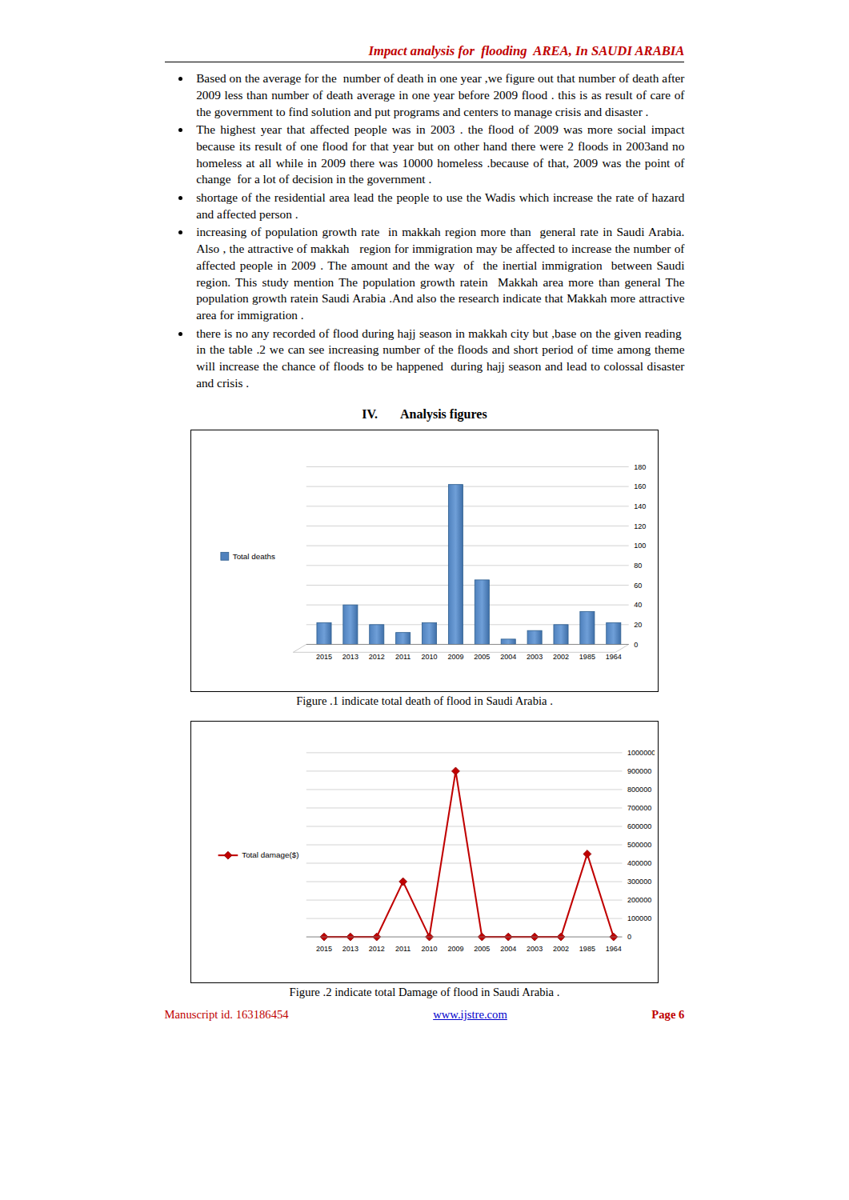Impact analysis for flooding AREA, In SAUDI ARABIA
Based on the average for the number of death in one year ,we figure out that number of death after 2009 less than number of death average in one year before 2009 flood . this is as result of care of the government to find solution and put programs and centers to manage crisis and disaster .
The highest year that affected people was in 2003 . the flood of 2009 was more social impact because its result of one flood for that year but on other hand there were 2 floods in 2003and no homeless at all while in 2009 there was 10000 homeless .because of that, 2009 was the point of change for a lot of decision in the government .
shortage of the residential area lead the people to use the Wadis which increase the rate of hazard and affected person .
increasing of population growth rate in makkah region more than general rate in Saudi Arabia. Also , the attractive of makkah region for immigration may be affected to increase the number of affected people in 2009 . The amount and the way of the inertial immigration between Saudi region. This study mention The population growth ratein Makkah area more than general The population growth ratein Saudi Arabia .And also the research indicate that Makkah more attractive area for immigration .
there is no any recorded of flood during hajj season in makkah city but ,base on the given reading in the table .2 we can see increasing number of the floods and short period of time among theme will increase the chance of floods to be happened during hajj season and lead to colossal disaster and crisis .
IV. Analysis figures
0 20 40 60 80 100 120 140 160 180 2015 2013 2012 2011 2010 2009 2005 2004 2003 2002 1985 1964 Total deaths
Figure .1 indicate total death of flood in Saudi Arabia .
0 100000 200000 300000 400000 500000 600000 700000 800000 900000 1000000 2015 2013 2012 2011 2010 2009 2005 2004 2003 2002 1985 1964 Total damage($)
Figure .2 indicate total Damage of flood in Saudi Arabia .
Manuscript id. 163186454
www.ijstre.com
Page 6